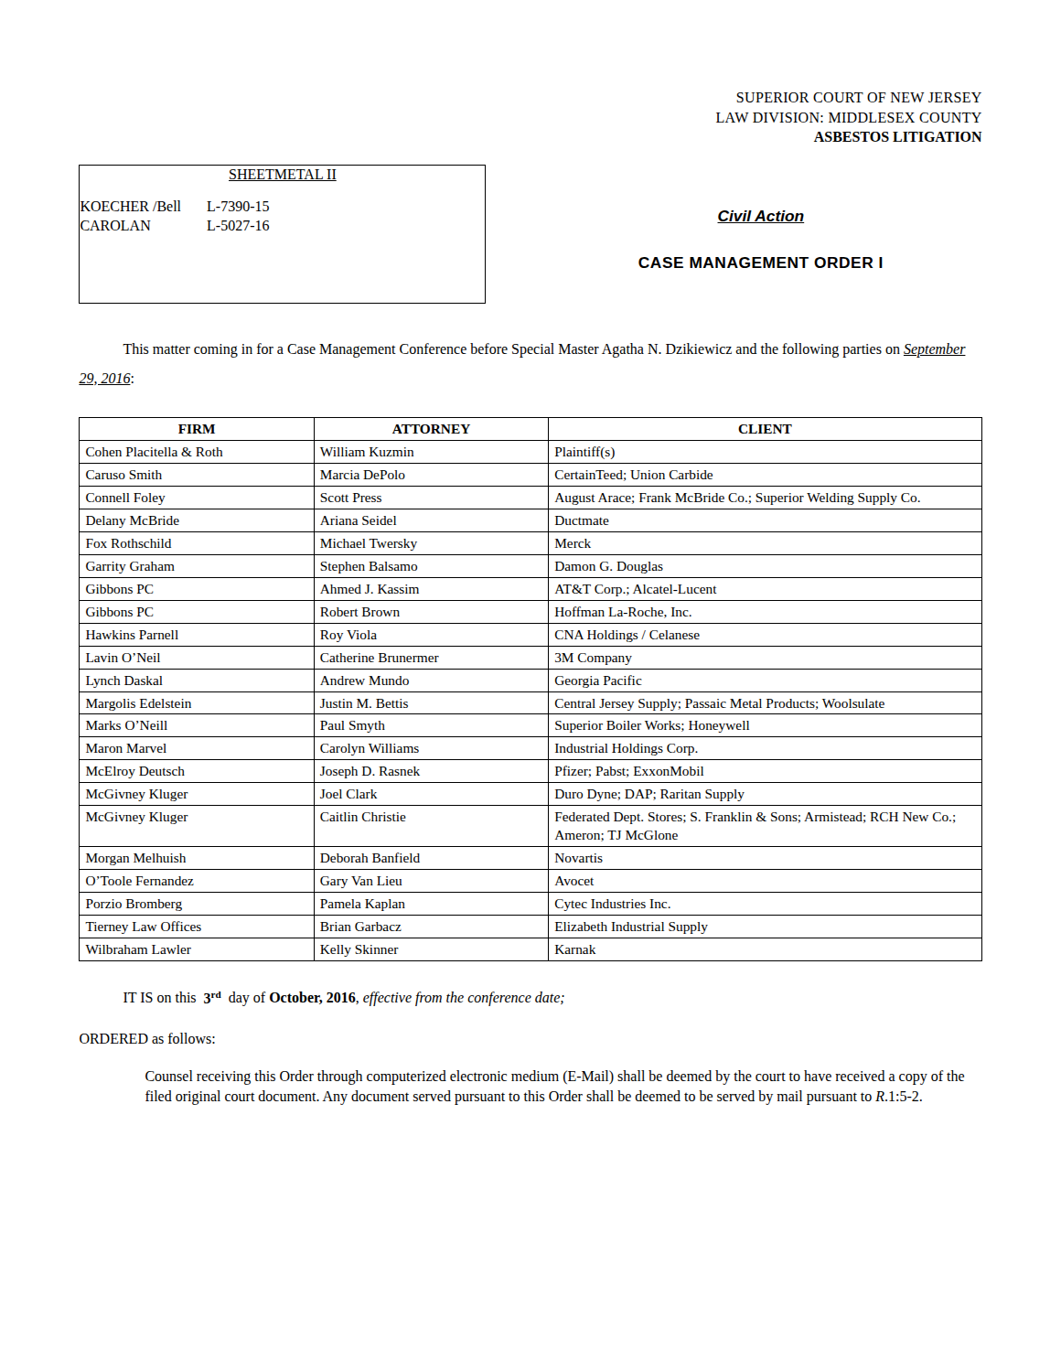SUPERIOR COURT OF NEW JERSEY
LAW DIVISION: MIDDLESEX COUNTY
ASBESTOS LITIGATION
| SHEETMETAL II / KOECHER /Bell / L-7390-15 / / CAROLAN / L-5027-16 / | | Civil Action CASE MANAGEMENT ORDER I |
This matter coming in for a Case Management Conference before Special Master Agatha N. Dzikiewicz and the following parties on September 29, 2016:
| FIRM | ATTORNEY | CLIENT |
| --- | --- | --- |
| Cohen Placitella & Roth | William Kuzmin | Plaintiff(s) |
| Caruso Smith | Marcia DePolo | CertainTeed; Union Carbide |
| Connell Foley | Scott Press | August Arace; Frank McBride Co.; Superior Welding Supply Co. |
| Delany McBride | Ariana Seidel | Ductmate |
| Fox Rothschild | Michael Twersky | Merck |
| Garrity Graham | Stephen Balsamo | Damon G. Douglas |
| Gibbons PC | Ahmed J. Kassim | AT&T Corp.; Alcatel-Lucent |
| Gibbons PC | Robert Brown | Hoffman La-Roche, Inc. |
| Hawkins Parnell | Roy Viola | CNA Holdings / Celanese |
| Lavin O’Neil | Catherine Brunermer | 3M Company |
| Lynch Daskal | Andrew Mundo | Georgia Pacific |
| Margolis Edelstein | Justin M. Bettis | Central Jersey Supply; Passaic Metal Products; Woolsulate |
| Marks O’Neill | Paul Smyth | Superior Boiler Works; Honeywell |
| Maron Marvel | Carolyn Williams | Industrial Holdings Corp. |
| McElroy Deutsch | Joseph D. Rasnek | Pfizer; Pabst; ExxonMobil |
| McGivney Kluger | Joel Clark | Duro Dyne; DAP; Raritan Supply |
| McGivney Kluger | Caitlin Christie | Federated Dept. Stores; S. Franklin & Sons; Armistead; RCH New Co.; Ameron; TJ McGlone |
| Morgan Melhuish | Deborah Banfield | Novartis |
| O’Toole Fernandez | Gary Van Lieu | Avocet |
| Porzio Bromberg | Pamela Kaplan | Cytec Industries Inc. |
| Tierney Law Offices | Brian Garbacz | Elizabeth Industrial Supply |
| Wilbraham Lawler | Kelly Skinner | Karnak |
IT IS on this 3rd day of October, 2016, effective from the conference date;
ORDERED as follows:
Counsel receiving this Order through computerized electronic medium (E-Mail) shall be deemed by the court to have received a copy of the filed original court document. Any document served pursuant to this Order shall be deemed to be served by mail pursuant to R.1:5-2.